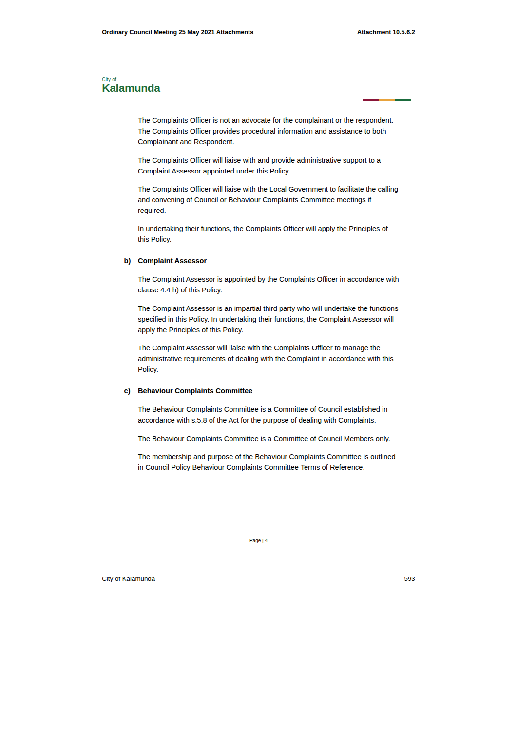Ordinary Council Meeting 25 May 2021 Attachments
Attachment 10.5.6.2
City of
Kalamunda
The Complaints Officer is not an advocate for the complainant or the respondent. The Complaints Officer provides procedural information and assistance to both Complainant and Respondent.
The Complaints Officer will liaise with and provide administrative support to a Complaint Assessor appointed under this Policy.
The Complaints Officer will liaise with the Local Government to facilitate the calling and convening of Council or Behaviour Complaints Committee meetings if required.
In undertaking their functions, the Complaints Officer will apply the Principles of this Policy.
b)
Complaint Assessor
The Complaint Assessor is appointed by the Complaints Officer in accordance with clause 4.4 h) of this Policy.
The Complaint Assessor is an impartial third party who will undertake the functions specified in this Policy. In undertaking their functions, the Complaint Assessor will apply the Principles of this Policy.
The Complaint Assessor will liaise with the Complaints Officer to manage the administrative requirements of dealing with the Complaint in accordance with this Policy.
c)
Behaviour Complaints Committee
The Behaviour Complaints Committee is a Committee of Council established in accordance with s.5.8 of the Act for the purpose of dealing with Complaints.
The Behaviour Complaints Committee is a Committee of Council Members only.
The membership and purpose of the Behaviour Complaints Committee is outlined in Council Policy Behaviour Complaints Committee Terms of Reference.
Page | 4
City of Kalamunda
593